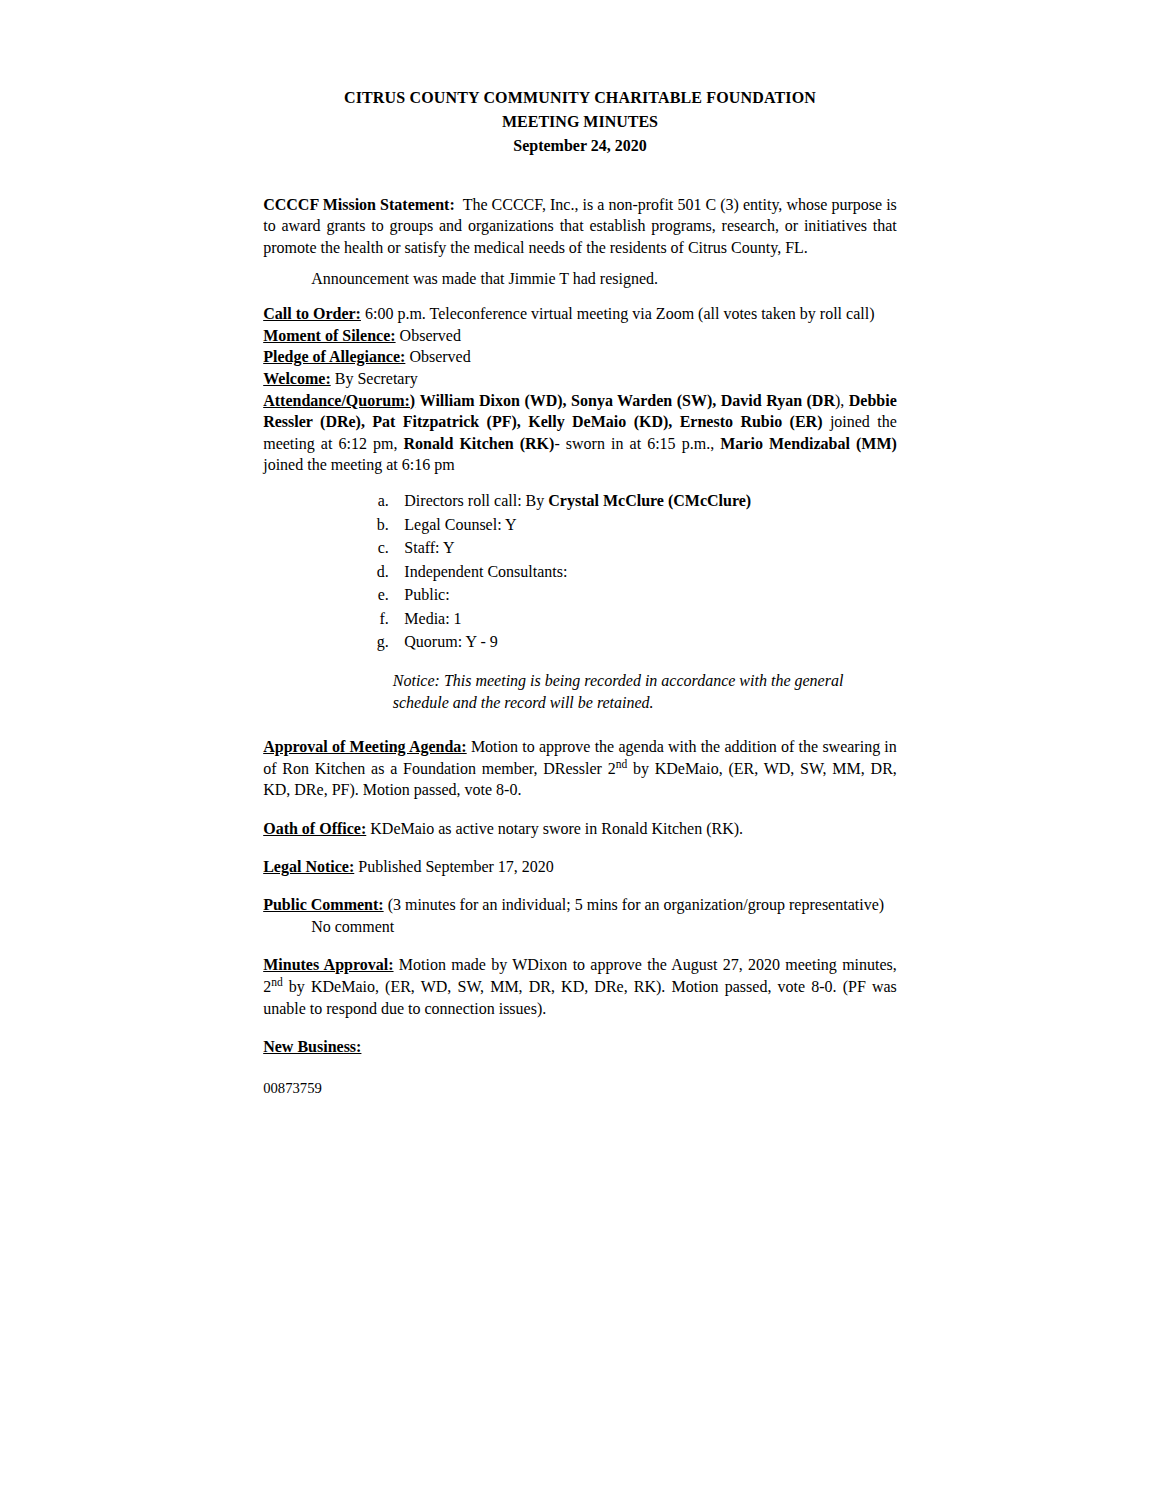CITRUS COUNTY COMMUNITY CHARITABLE FOUNDATION
MEETING MINUTES
September 24, 2020
CCCCF Mission Statement: The CCCCF, Inc., is a non-profit 501 C (3) entity, whose purpose is to award grants to groups and organizations that establish programs, research, or initiatives that promote the health or satisfy the medical needs of the residents of Citrus County, FL.
Announcement was made that Jimmie T had resigned.
Call to Order: 6:00 p.m. Teleconference virtual meeting via Zoom (all votes taken by roll call)
Moment of Silence: Observed
Pledge of Allegiance: Observed
Welcome: By Secretary
Attendance/Quorum:) William Dixon (WD), Sonya Warden (SW), David Ryan (DR), Debbie Ressler (DRe), Pat Fitzpatrick (PF), Kelly DeMaio (KD), Ernesto Rubio (ER) joined the meeting at 6:12 pm, Ronald Kitchen (RK)- sworn in at 6:15 p.m., Mario Mendizabal (MM) joined the meeting at 6:16 pm
Directors roll call: By Crystal McClure (CMcClure)
Legal Counsel: Y
Staff: Y
Independent Consultants:
Public:
Media: 1
Quorum: Y - 9
Notice: This meeting is being recorded in accordance with the general schedule and the record will be retained.
Approval of Meeting Agenda: Motion to approve the agenda with the addition of the swearing in of Ron Kitchen as a Foundation member, DRessler 2nd by KDeMaio, (ER, WD, SW, MM, DR, KD, DRe, PF). Motion passed, vote 8-0.
Oath of Office: KDeMaio as active notary swore in Ronald Kitchen (RK).
Legal Notice: Published September 17, 2020
Public Comment: (3 minutes for an individual; 5 mins for an organization/group representative)
No comment
Minutes Approval: Motion made by WDixon to approve the August 27, 2020 meeting minutes, 2nd by KDeMaio, (ER, WD, SW, MM, DR, KD, DRe, RK). Motion passed, vote 8-0. (PF was unable to respond due to connection issues).
New Business:
00873759